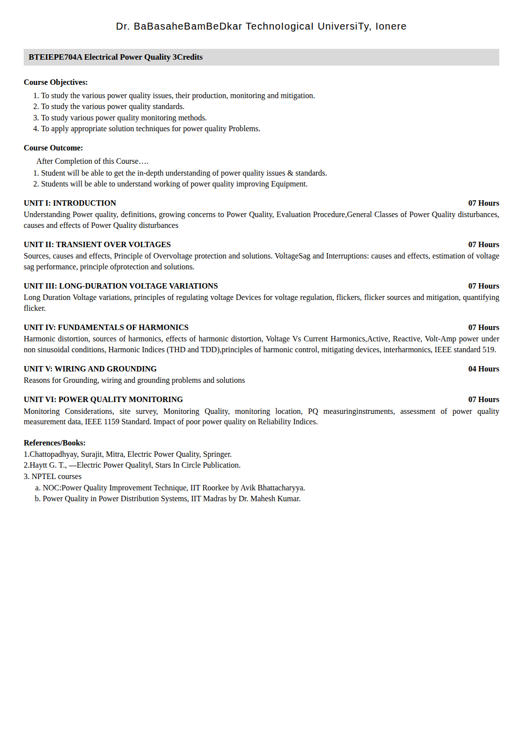Dr. BaBasaheBamBeDkar TechnoIogicaI UniversiTy, Ionere
BTEIEPE704A Electrical Power Quality 3Credits
Course Objectives:
To study the various power quality issues, their production, monitoring and mitigation.
To study the various power quality standards.
To study various power quality monitoring methods.
To apply appropriate solution techniques for power quality Problems.
Course Outcome:
After Completion of this Course….
Student will be able to get the in-depth understanding of power quality issues & standards.
Students will be able to understand working of power quality improving Equipment.
UNIT I: INTRODUCTION 07 Hours
Understanding Power quality, definitions, growing concerns to Power Quality, Evaluation Procedure,General Classes of Power Quality disturbances, causes and effects of Power Quality disturbances
UNIT II: TRANSIENT OVER VOLTAGES 07 Hours
Sources, causes and effects, Principle of Overvoltage protection and solutions. VoltageSag and Interruptions: causes and effects, estimation of voltage sag performance, principle ofprotection and solutions.
UNIT III: LONG-DURATION VOLTAGE VARIATIONS 07 Hours
Long Duration Voltage variations, principles of regulating voltage Devices for voltage regulation, flickers, flicker sources and mitigation, quantifying flicker.
UNIT IV: FUNDAMENTALS OF HARMONICS 07 Hours
Harmonic distortion, sources of harmonics, effects of harmonic distortion, Voltage Vs Current Harmonics,Active, Reactive, Volt-Amp power under non sinusoidal conditions, Harmonic Indices (THD and TDD),principles of harmonic control, mitigating devices, interharmonics, IEEE standard 519.
UNIT V: WIRING AND GROUNDING 04 Hours
Reasons for Grounding, wiring and grounding problems and solutions
UNIT VI: POWER QUALITY MONITORING 07 Hours
Monitoring Considerations, site survey, Monitoring Quality, monitoring location, PQ measuringinstruments, assessment of power quality measurement data, IEEE 1159 Standard. Impact of poor power quality on Reliability Indices.
References/Books:
1.Chattopadhyay, Surajit, Mitra, Electric Power Quality, Springer.
2.Haytt G. T., ―Electric Power Quality‖, Stars In Circle Publication.
3. NPTEL courses
NOC:Power Quality Improvement Technique, IIT Roorkee by Avik Bhattacharyya.
Power Quality in Power Distribution Systems, IIT Madras by Dr. Mahesh Kumar.